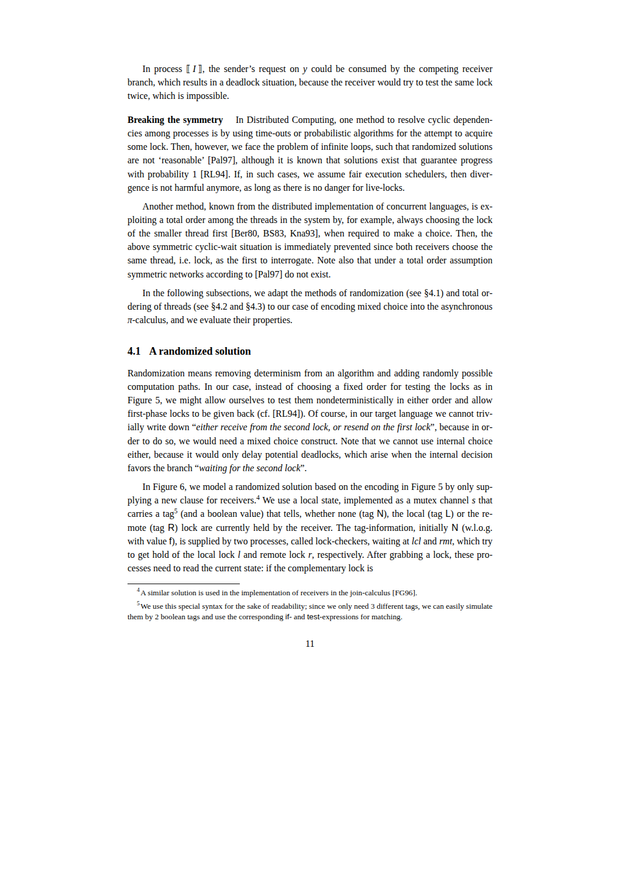In process ⟦ I ⟧, the sender’s request on y could be consumed by the competing receiver branch, which results in a deadlock situation, because the receiver would try to test the same lock twice, which is impossible.
Breaking the symmetry In Distributed Computing, one method to resolve cyclic dependencies among processes is by using time-outs or probabilistic algorithms for the attempt to acquire some lock. Then, however, we face the problem of infinite loops, such that randomized solutions are not ‘reasonable’ [Pal97], although it is known that solutions exist that guarantee progress with probability 1 [RL94]. If, in such cases, we assume fair execution schedulers, then divergence is not harmful anymore, as long as there is no danger for live-locks.
Another method, known from the distributed implementation of concurrent languages, is exploiting a total order among the threads in the system by, for example, always choosing the lock of the smaller thread first [Ber80, BS83, Kna93], when required to make a choice. Then, the above symmetric cyclic-wait situation is immediately prevented since both receivers choose the same thread, i.e. lock, as the first to interrogate. Note also that under a total order assumption symmetric networks according to [Pal97] do not exist.
In the following subsections, we adapt the methods of randomization (see §4.1) and total ordering of threads (see §4.2 and §4.3) to our case of encoding mixed choice into the asynchronous π-calculus, and we evaluate their properties.
4.1 A randomized solution
Randomization means removing determinism from an algorithm and adding randomly possible computation paths. In our case, instead of choosing a fixed order for testing the locks as in Figure 5, we might allow ourselves to test them nondeterministically in either order and allow first-phase locks to be given back (cf. [RL94]). Of course, in our target language we cannot trivially write down “either receive from the second lock, or resend on the first lock”, because in order to do so, we would need a mixed choice construct. Note that we cannot use internal choice either, because it would only delay potential deadlocks, which arise when the internal decision favors the branch “waiting for the second lock”.
In Figure 6, we model a randomized solution based on the encoding in Figure 5 by only supplying a new clause for receivers.4 We use a local state, implemented as a mutex channel s that carries a tag5 (and a boolean value) that tells, whether none (tag N), the local (tag L) or the remote (tag R) lock are currently held by the receiver. The tag-information, initially N (w.l.o.g. with value f), is supplied by two processes, called lock-checkers, waiting at lcl and rmt, which try to get hold of the local lock l and remote lock r, respectively. After grabbing a lock, these processes need to read the current state: if the complementary lock is
4A similar solution is used in the implementation of receivers in the join-calculus [FG96].
5We use this special syntax for the sake of readability; since we only need 3 different tags, we can easily simulate them by 2 boolean tags and use the corresponding if- and test-expressions for matching.
11